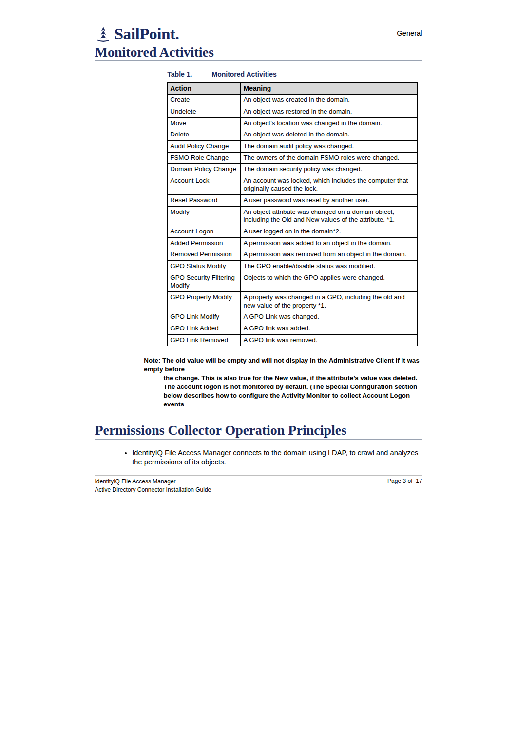SailPoint.
General
Monitored Activities
Table 1. Monitored Activities
| Action | Meaning |
| --- | --- |
| Create | An object was created in the domain. |
| Undelete | An object was restored in the domain. |
| Move | An object’s location was changed in the domain. |
| Delete | An object was deleted in the domain. |
| Audit Policy Change | The domain audit policy was changed. |
| FSMO Role Change | The owners of the domain FSMO roles were changed. |
| Domain Policy Change | The domain security policy was changed. |
| Account Lock | An account was locked, which includes the computer that originally caused the lock. |
| Reset Password | A user password was reset by another user. |
| Modify | An object attribute was changed on a domain object, including the Old and New values of the attribute. *1. |
| Account Logon | A user logged on in the domain*2. |
| Added Permission | A permission was added to an object in the domain. |
| Removed Permission | A permission was removed from an object in the domain. |
| GPO Status Modify | The GPO enable/disable status was modified. |
| GPO Security Filtering Modify | Objects to which the GPO applies were changed. |
| GPO Property Modify | A property was changed in a GPO, including the old and new value of the property *1. |
| GPO Link Modify | A GPO Link was changed. |
| GPO Link Added | A GPO link was added. |
| GPO Link Removed | A GPO link was removed. |
Note: The old value will be empty and will not display in the Administrative Client if it was empty before the change. This is also true for the New value, if the attribute’s value was deleted. The account logon is not monitored by default. (The Special Configuration section below describes how to configure the Activity Monitor to collect Account Logon events
Permissions Collector Operation Principles
IdentityIQ File Access Manager connects to the domain using LDAP, to crawl and analyzes the permissions of its objects.
IdentityIQ File Access Manager
Active Directory Connector Installation Guide
Page 3 of 17